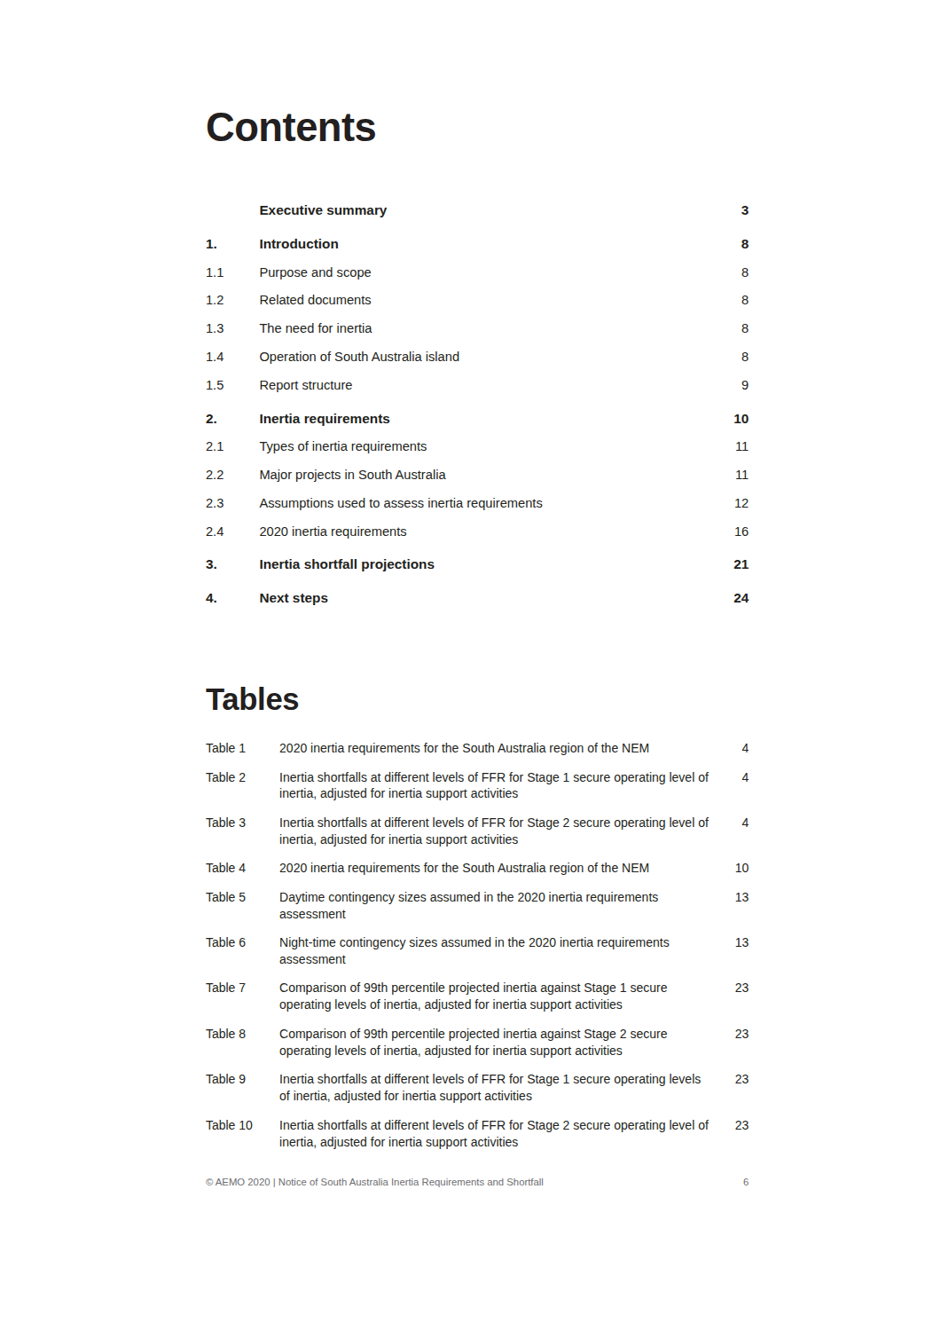Contents
| | Executive summary | 3 |
| 1. | Introduction | 8 |
| 1.1 | Purpose and scope | 8 |
| 1.2 | Related documents | 8 |
| 1.3 | The need for inertia | 8 |
| 1.4 | Operation of South Australia island | 8 |
| 1.5 | Report structure | 9 |
| 2. | Inertia requirements | 10 |
| 2.1 | Types of inertia requirements | 11 |
| 2.2 | Major projects in South Australia | 11 |
| 2.3 | Assumptions used to assess inertia requirements | 12 |
| 2.4 | 2020 inertia requirements | 16 |
| 3. | Inertia shortfall projections | 21 |
| 4. | Next steps | 24 |
Tables
| Table 1 | 2020 inertia requirements for the South Australia region of the NEM | 4 |
| Table 2 | Inertia shortfalls at different levels of FFR for Stage 1 secure operating level of inertia, adjusted for inertia support activities | 4 |
| Table 3 | Inertia shortfalls at different levels of FFR for Stage 2 secure operating level of inertia, adjusted for inertia support activities | 4 |
| Table 4 | 2020 inertia requirements for the South Australia region of the NEM | 10 |
| Table 5 | Daytime contingency sizes assumed in the 2020 inertia requirements assessment | 13 |
| Table 6 | Night-time contingency sizes assumed in the 2020 inertia requirements assessment | 13 |
| Table 7 | Comparison of 99th percentile projected inertia against Stage 1 secure operating levels of inertia, adjusted for inertia support activities | 23 |
| Table 8 | Comparison of 99th percentile projected inertia against Stage 2 secure operating levels of inertia, adjusted for inertia support activities | 23 |
| Table 9 | Inertia shortfalls at different levels of FFR for Stage 1 secure operating levels of inertia, adjusted for inertia support activities | 23 |
| Table 10 | Inertia shortfalls at different levels of FFR for Stage 2 secure operating level of inertia, adjusted for inertia support activities | 23 |
© AEMO 2020 | Notice of South Australia Inertia Requirements and Shortfall
6